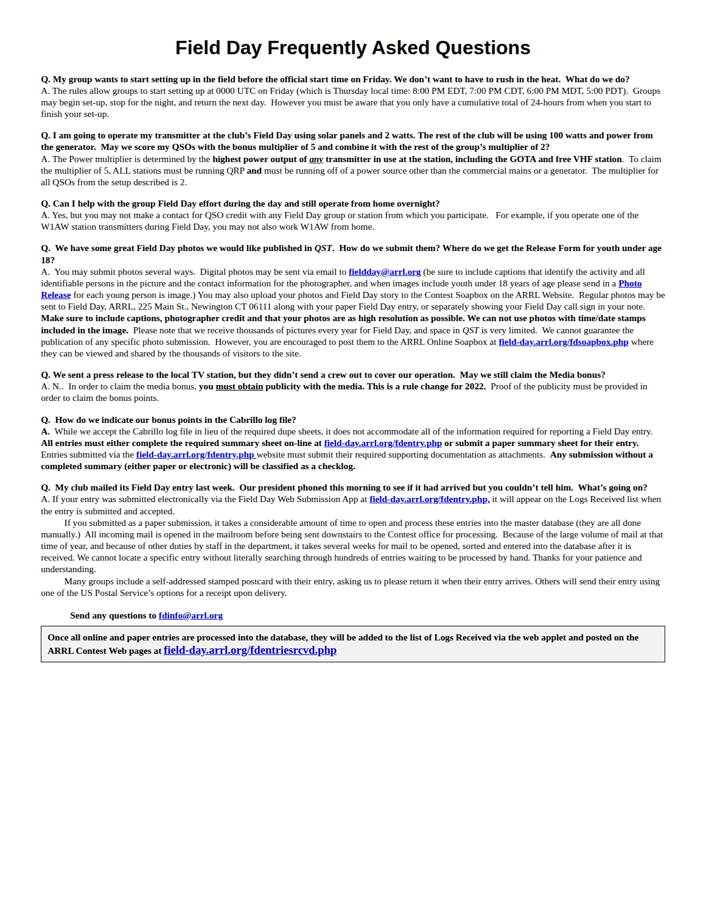Field Day Frequently Asked Questions
Q. My group wants to start setting up in the field before the official start time on Friday. We don’t want to have to rush in the heat. What do we do?
A. The rules allow groups to start setting up at 0000 UTC on Friday (which is Thursday local time: 8:00 PM EDT, 7:00 PM CDT, 6:00 PM MDT, 5:00 PDT). Groups may begin set-up, stop for the night, and return the next day. However you must be aware that you only have a cumulative total of 24-hours from when you start to finish your set-up.
Q. I am going to operate my transmitter at the club’s Field Day using solar panels and 2 watts. The rest of the club will be using 100 watts and power from the generator. May we score my QSOs with the bonus multiplier of 5 and combine it with the rest of the group’s multiplier of 2?
A. The Power multiplier is determined by the highest power output of any transmitter in use at the station, including the GOTA and free VHF station. To claim the multiplier of 5, ALL stations must be running QRP and must be running off of a power source other than the commercial mains or a generator. The multiplier for all QSOs from the setup described is 2.
Q. Can I help with the group Field Day effort during the day and still operate from home overnight?
A. Yes, but you may not make a contact for QSO credit with any Field Day group or station from which you participate. For example, if you operate one of the W1AW station transmitters during Field Day, you may not also work W1AW from home.
Q. We have some great Field Day photos we would like published in QST. How do we submit them? Where do we get the Release Form for youth under age 18?
A. You may submit photos several ways. Digital photos may be sent via email to fieldday@arrl.org (be sure to include captions that identify the activity and all identifiable persons in the picture and the contact information for the photographer, and when images include youth under 18 years of age please send in a Photo Release for each young person is image.) You may also upload your photos and Field Day story to the Contest Soapbox on the ARRL Website. Regular photos may be sent to Field Day, ARRL, 225 Main St., Newington CT 06111 along with your paper Field Day entry, or separately showing your Field Day call sign in your note. Make sure to include captions, photographer credit and that your photos are as high resolution as possible. We can not use photos with time/date stamps included in the image. Please note that we receive thousands of pictures every year for Field Day, and space in QST is very limited. We cannot guarantee the publication of any specific photo submission. However, you are encouraged to post them to the ARRL Online Soapbox at field-day.arrl.org/fdsoapbox.php where they can be viewed and shared by the thousands of visitors to the site.
Q. We sent a press release to the local TV station, but they didn’t send a crew out to cover our operation. May we still claim the Media bonus?
A. N.. In order to claim the media bonus, you must obtain publicity with the media. This is a rule change for 2022. Proof of the publicity must be provided in order to claim the bonus points.
Q. How do we indicate our bonus points in the Cabrillo log file?
A. While we accept the Cabrillo log file in lieu of the required dupe sheets, it does not accommodate all of the information required for reporting a Field Day entry. All entries must either complete the required summary sheet on-line at field-day.arrl.org/fdentry.php or submit a paper summary sheet for their entry. Entries submitted via the field-day.arrl.org/fdentry.php website must submit their required supporting documentation as attachments. Any submission without a completed summary (either paper or electronic) will be classified as a checklog.
Q. My club mailed its Field Day entry last week. Our president phoned this morning to see if it had arrived but you couldn’t tell him. What’s going on?
A. If your entry was submitted electronically via the Field Day Web Submission App at field-day.arrl.org/fdentry.php, it will appear on the Logs Received list when the entry is submitted and accepted.
If you submitted as a paper submission, it takes a considerable amount of time to open and process these entries into the master database (they are all done manually.) All incoming mail is opened in the mailroom before being sent downstairs to the Contest office for processing. Because of the large volume of mail at that time of year, and because of other duties by staff in the department, it takes several weeks for mail to be opened, sorted and entered into the database after it is received. We cannot locate a specific entry without literally searching through hundreds of entries waiting to be processed by hand. Thanks for your patience and understanding.
Many groups include a self-addressed stamped postcard with their entry, asking us to please return it when their entry arrives. Others will send their entry using one of the US Postal Service’s options for a receipt upon delivery.
Send any questions to fdinfo@arrl.org
Once all online and paper entries are processed into the database, they will be added to the list of Logs Received via the web applet and posted on the ARRL Contest Web pages at field-day.arrl.org/fdentriesrcvd.php